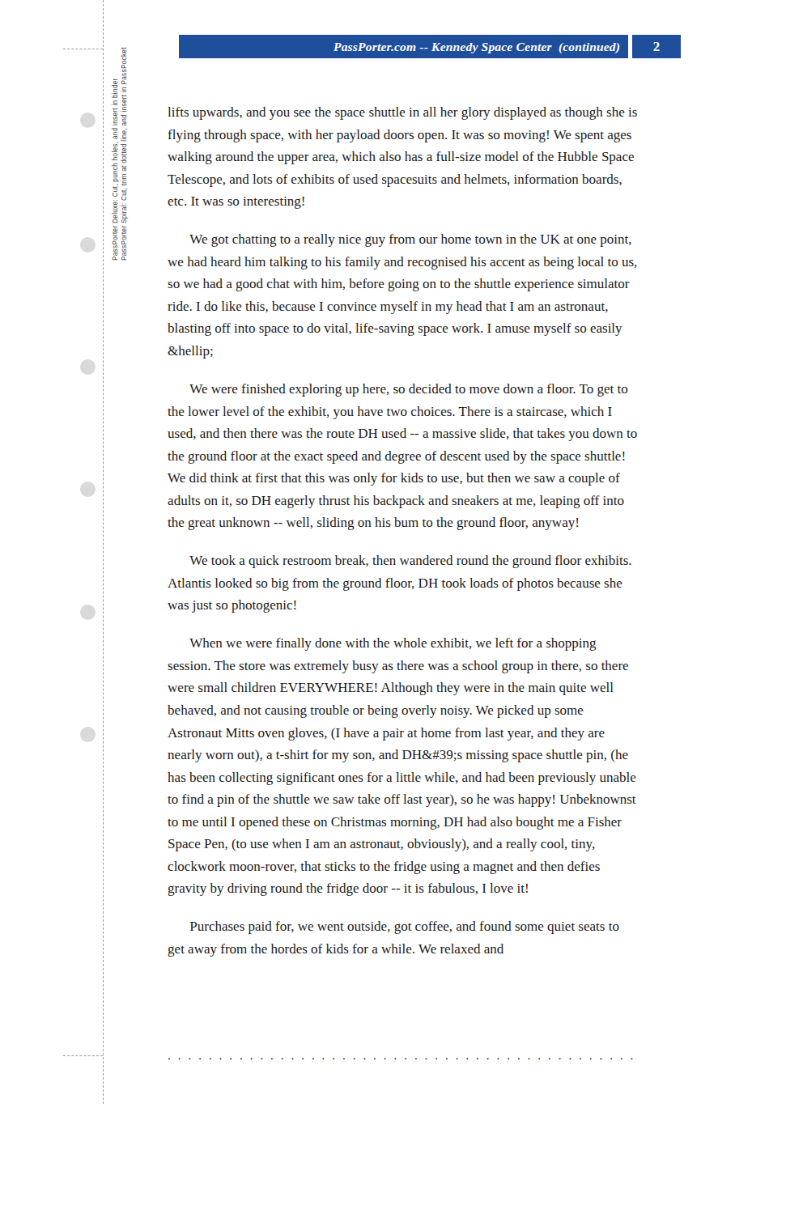PassPorter Deluxe: Cut, punch holes, and insert in binder PassPorter Spiral: Cut, trim at dotted line, and insert in PassPocket
PassPorter.com -- Kennedy Space Center (continued)
2
lifts upwards, and you see the space shuttle in all her glory displayed as though she is flying through space, with her payload doors open. It was so moving! We spent ages walking around the upper area, which also has a full-size model of the Hubble Space Telescope, and lots of exhibits of used spacesuits and helmets, information boards, etc. It was so interesting!
We got chatting to a really nice guy from our home town in the UK at one point, we had heard him talking to his family and recognised his accent as being local to us, so we had a good chat with him, before going on to the shuttle experience simulator ride. I do like this, because I convince myself in my head that I am an astronaut, blasting off into space to do vital, life-saving space work. I amuse myself so easily &hellip;
We were finished exploring up here, so decided to move down a floor. To get to the lower level of the exhibit, you have two choices. There is a staircase, which I used, and then there was the route DH used -- a massive slide, that takes you down to the ground floor at the exact speed and degree of descent used by the space shuttle! We did think at first that this was only for kids to use, but then we saw a couple of adults on it, so DH eagerly thrust his backpack and sneakers at me, leaping off into the great unknown -- well, sliding on his bum to the ground floor, anyway!
We took a quick restroom break, then wandered round the ground floor exhibits. Atlantis looked so big from the ground floor, DH took loads of photos because she was just so photogenic!
When we were finally done with the whole exhibit, we left for a shopping session. The store was extremely busy as there was a school group in there, so there were small children EVERYWHERE! Although they were in the main quite well behaved, and not causing trouble or being overly noisy. We picked up some Astronaut Mitts oven gloves, (I have a pair at home from last year, and they are nearly worn out), a t-shirt for my son, and DH&#39;s missing space shuttle pin, (he has been collecting significant ones for a little while, and had been previously unable to find a pin of the shuttle we saw take off last year), so he was happy! Unbeknownst to me until I opened these on Christmas morning, DH had also bought me a Fisher Space Pen, (to use when I am an astronaut, obviously), and a really cool, tiny, clockwork moon-rover, that sticks to the fridge using a magnet and then defies gravity by driving round the fridge door -- it is fabulous, I love it!
Purchases paid for, we went outside, got coffee, and found some quiet seats to get away from the hordes of kids for a while. We relaxed and
. . . . . . . . . . . . . . . . . . . . . . . . . . . . . . . . . . . . . . . . . . . . . . . . . . . . . . . . . . . . . . . . . . . .